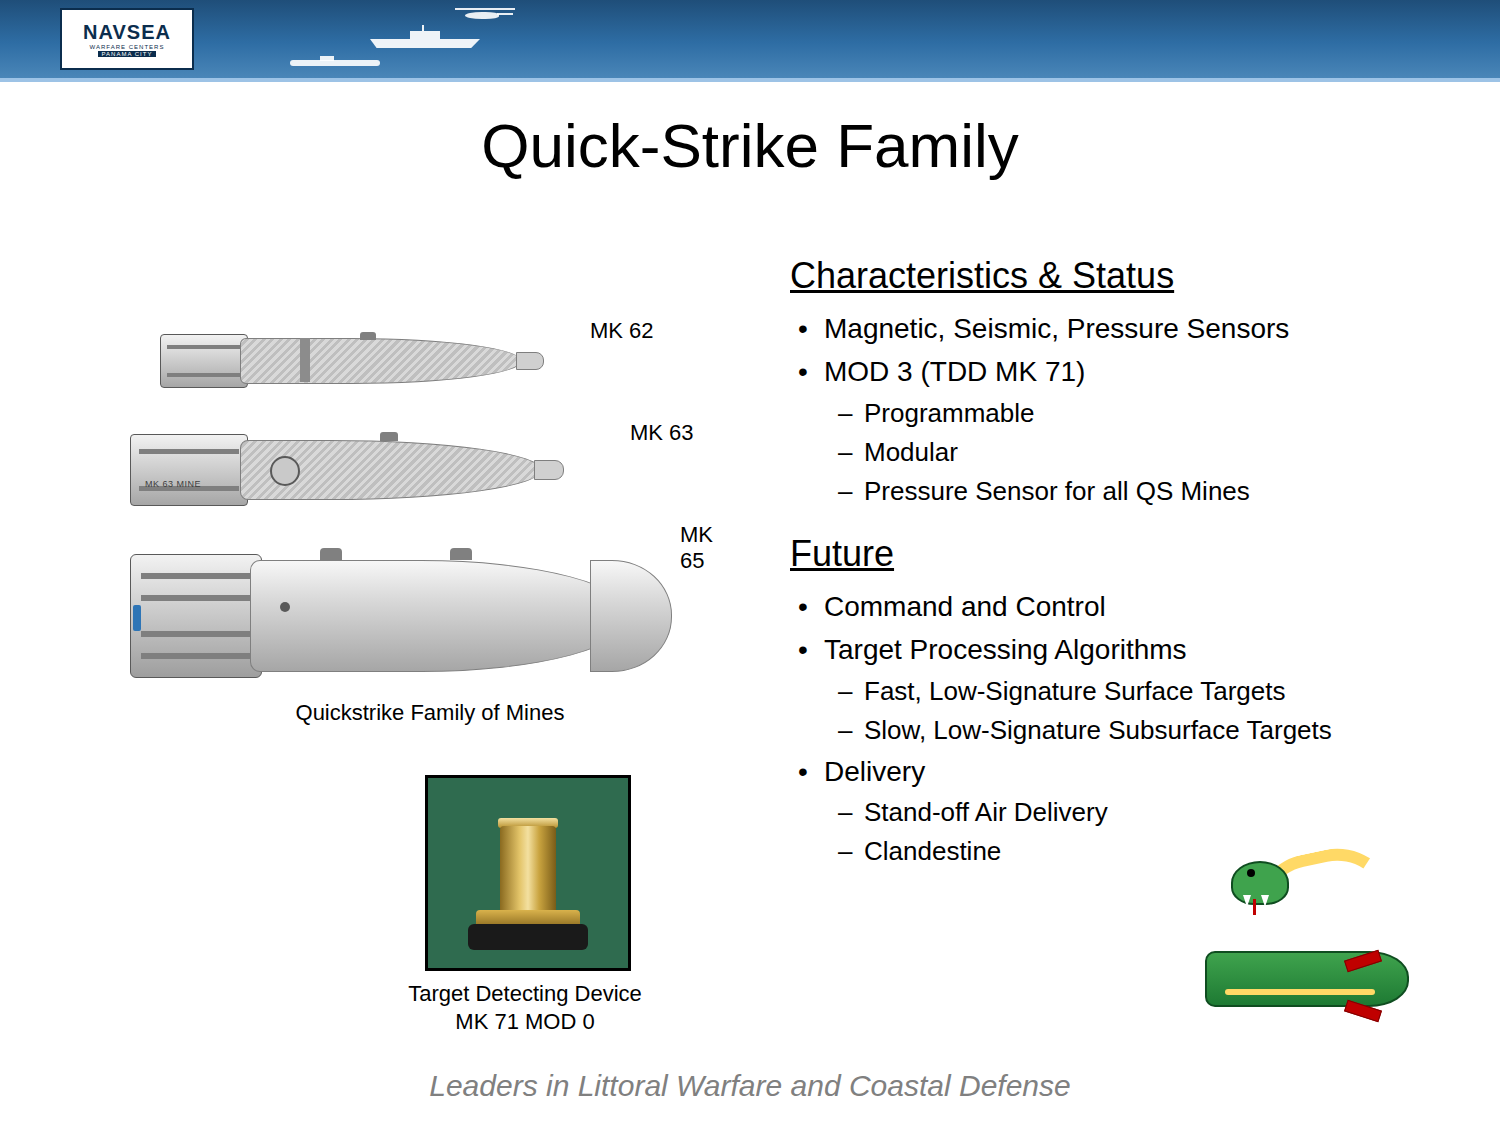NAVSEA
WARFARE CENTERS
PANAMA CITY
Quick-Strike Family
MK 62
MK 63
MK 63 MINE
MK 65
Quickstrike Family of Mines
Target Detecting Device
MK 71 MOD 0
Characteristics & Status
Magnetic, Seismic, Pressure Sensors
MOD 3 (TDD MK 71)
Programmable
Modular
Pressure Sensor for all QS Mines
Future
Command and Control
Target Processing Algorithms
Fast, Low-Signature Surface Targets
Slow, Low-Signature Subsurface Targets
Delivery
Stand-off Air Delivery
Clandestine
Leaders in Littoral Warfare and Coastal Defense